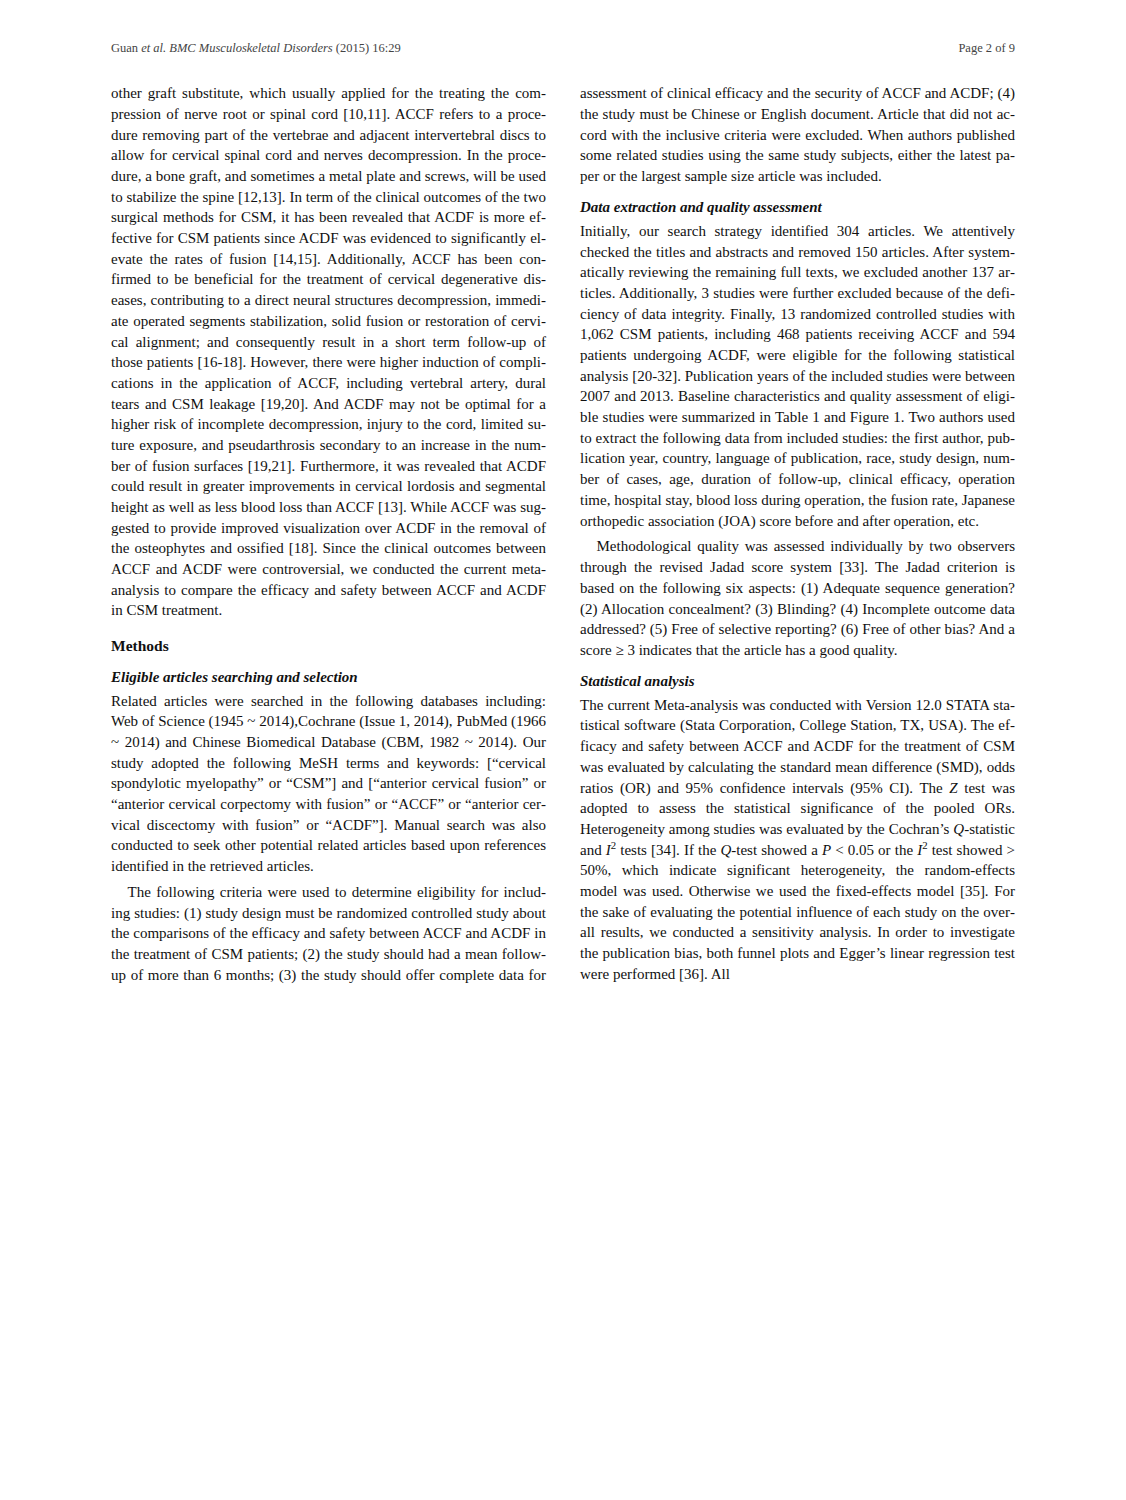Guan et al. BMC Musculoskeletal Disorders (2015) 16:29
Page 2 of 9
other graft substitute, which usually applied for the treating the compression of nerve root or spinal cord [10,11]. ACCF refers to a procedure removing part of the vertebrae and adjacent intervertebral discs to allow for cervical spinal cord and nerves decompression. In the procedure, a bone graft, and sometimes a metal plate and screws, will be used to stabilize the spine [12,13]. In term of the clinical outcomes of the two surgical methods for CSM, it has been revealed that ACDF is more effective for CSM patients since ACDF was evidenced to significantly elevate the rates of fusion [14,15]. Additionally, ACCF has been confirmed to be beneficial for the treatment of cervical degenerative diseases, contributing to a direct neural structures decompression, immediate operated segments stabilization, solid fusion or restoration of cervical alignment; and consequently result in a short term follow-up of those patients [16-18]. However, there were higher induction of complications in the application of ACCF, including vertebral artery, dural tears and CSM leakage [19,20]. And ACDF may not be optimal for a higher risk of incomplete decompression, injury to the cord, limited suture exposure, and pseudarthrosis secondary to an increase in the number of fusion surfaces [19,21]. Furthermore, it was revealed that ACDF could result in greater improvements in cervical lordosis and segmental height as well as less blood loss than ACCF [13]. While ACCF was suggested to provide improved visualization over ACDF in the removal of the osteophytes and ossified [18]. Since the clinical outcomes between ACCF and ACDF were controversial, we conducted the current meta-analysis to compare the efficacy and safety between ACCF and ACDF in CSM treatment.
Methods
Eligible articles searching and selection
Related articles were searched in the following databases including: Web of Science (1945 ~ 2014),Cochrane (Issue 1, 2014), PubMed (1966 ~ 2014) and Chinese Biomedical Database (CBM, 1982 ~ 2014). Our study adopted the following MeSH terms and keywords: [“cervical spondylotic myelopathy” or “CSM”] and [“anterior cervical fusion” or “anterior cervical corpectomy with fusion” or “ACCF” or “anterior cervical discectomy with fusion” or “ACDF”]. Manual search was also conducted to seek other potential related articles based upon references identified in the retrieved articles.
The following criteria were used to determine eligibility for including studies: (1) study design must be randomized controlled study about the comparisons of the efficacy and safety between ACCF and ACDF in the treatment of CSM patients; (2) the study should had a mean follow-up of more than 6 months; (3) the study should offer complete data for assessment of clinical efficacy and the security of ACCF and ACDF; (4) the study must be Chinese or English document. Article that did not accord with the inclusive criteria were excluded. When authors published some related studies using the same study subjects, either the latest paper or the largest sample size article was included.
Data extraction and quality assessment
Initially, our search strategy identified 304 articles. We attentively checked the titles and abstracts and removed 150 articles. After systematically reviewing the remaining full texts, we excluded another 137 articles. Additionally, 3 studies were further excluded because of the deficiency of data integrity. Finally, 13 randomized controlled studies with 1,062 CSM patients, including 468 patients receiving ACCF and 594 patients undergoing ACDF, were eligible for the following statistical analysis [20-32]. Publication years of the included studies were between 2007 and 2013. Baseline characteristics and quality assessment of eligible studies were summarized in Table 1 and Figure 1. Two authors used to extract the following data from included studies: the first author, publication year, country, language of publication, race, study design, number of cases, age, duration of follow-up, clinical efficacy, operation time, hospital stay, blood loss during operation, the fusion rate, Japanese orthopedic association (JOA) score before and after operation, etc.
Methodological quality was assessed individually by two observers through the revised Jadad score system [33]. The Jadad criterion is based on the following six aspects: (1) Adequate sequence generation? (2) Allocation concealment? (3) Blinding? (4) Incomplete outcome data addressed? (5) Free of selective reporting? (6) Free of other bias? And a score ≥ 3 indicates that the article has a good quality.
Statistical analysis
The current Meta-analysis was conducted with Version 12.0 STATA statistical software (Stata Corporation, College Station, TX, USA). The efficacy and safety between ACCF and ACDF for the treatment of CSM was evaluated by calculating the standard mean difference (SMD), odds ratios (OR) and 95% confidence intervals (95% CI). The Z test was adopted to assess the statistical significance of the pooled ORs. Heterogeneity among studies was evaluated by the Cochran’s Q-statistic and I2 tests [34]. If the Q-test showed a P < 0.05 or the I2 test showed > 50%, which indicate significant heterogeneity, the random-effects model was used. Otherwise we used the fixed-effects model [35]. For the sake of evaluating the potential influence of each study on the overall results, we conducted a sensitivity analysis. In order to investigate the publication bias, both funnel plots and Egger’s linear regression test were performed [36]. All